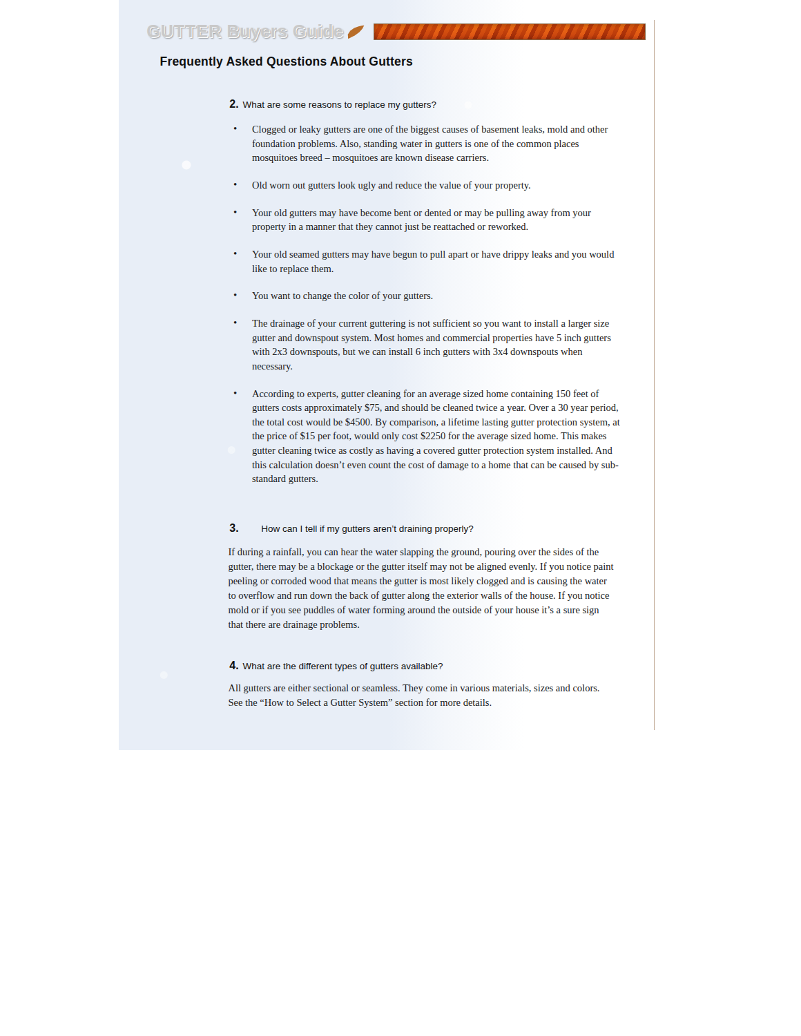GUTTER Buyers Guide
Frequently Asked Questions About Gutters
2. What are some reasons to replace my gutters?
Clogged or leaky gutters are one of the biggest causes of basement leaks, mold and other foundation problems. Also, standing water in gutters is one of the common places mosquitoes breed – mosquitoes are known disease carriers.
Old worn out gutters look ugly and reduce the value of your property.
Your old gutters may have become bent or dented or may be pulling away from your property in a manner that they cannot just be reattached or reworked.
Your old seamed gutters may have begun to pull apart or have drippy leaks and you would like to replace them.
You want to change the color of your gutters.
The drainage of your current guttering is not sufficient so you want to install a larger size gutter and downspout system. Most homes and commercial properties have 5 inch gutters with 2x3 downspouts, but we can install 6 inch gutters with 3x4 downspouts when necessary.
According to experts, gutter cleaning for an average sized home containing 150 feet of gutters costs approximately $75, and should be cleaned twice a year. Over a 30 year period, the total cost would be $4500. By comparison, a lifetime lasting gutter protection system, at the price of $15 per foot, would only cost $2250 for the average sized home. This makes gutter cleaning twice as costly as having a covered gutter protection system installed. And this calculation doesn’t even count the cost of damage to a home that can be caused by sub-standard gutters.
3. How can I tell if my gutters aren’t draining properly?
If during a rainfall, you can hear the water slapping the ground, pouring over the sides of the gutter, there may be a blockage or the gutter itself may not be aligned evenly. If you notice paint peeling or corroded wood that means the gutter is most likely clogged and is causing the water to overflow and run down the back of gutter along the exterior walls of the house. If you notice mold or if you see puddles of water forming around the outside of your house it’s a sure sign that there are drainage problems.
4. What are the different types of gutters available?
All gutters are either sectional or seamless. They come in various materials, sizes and colors. See the “How to Select a Gutter System” section for more details.